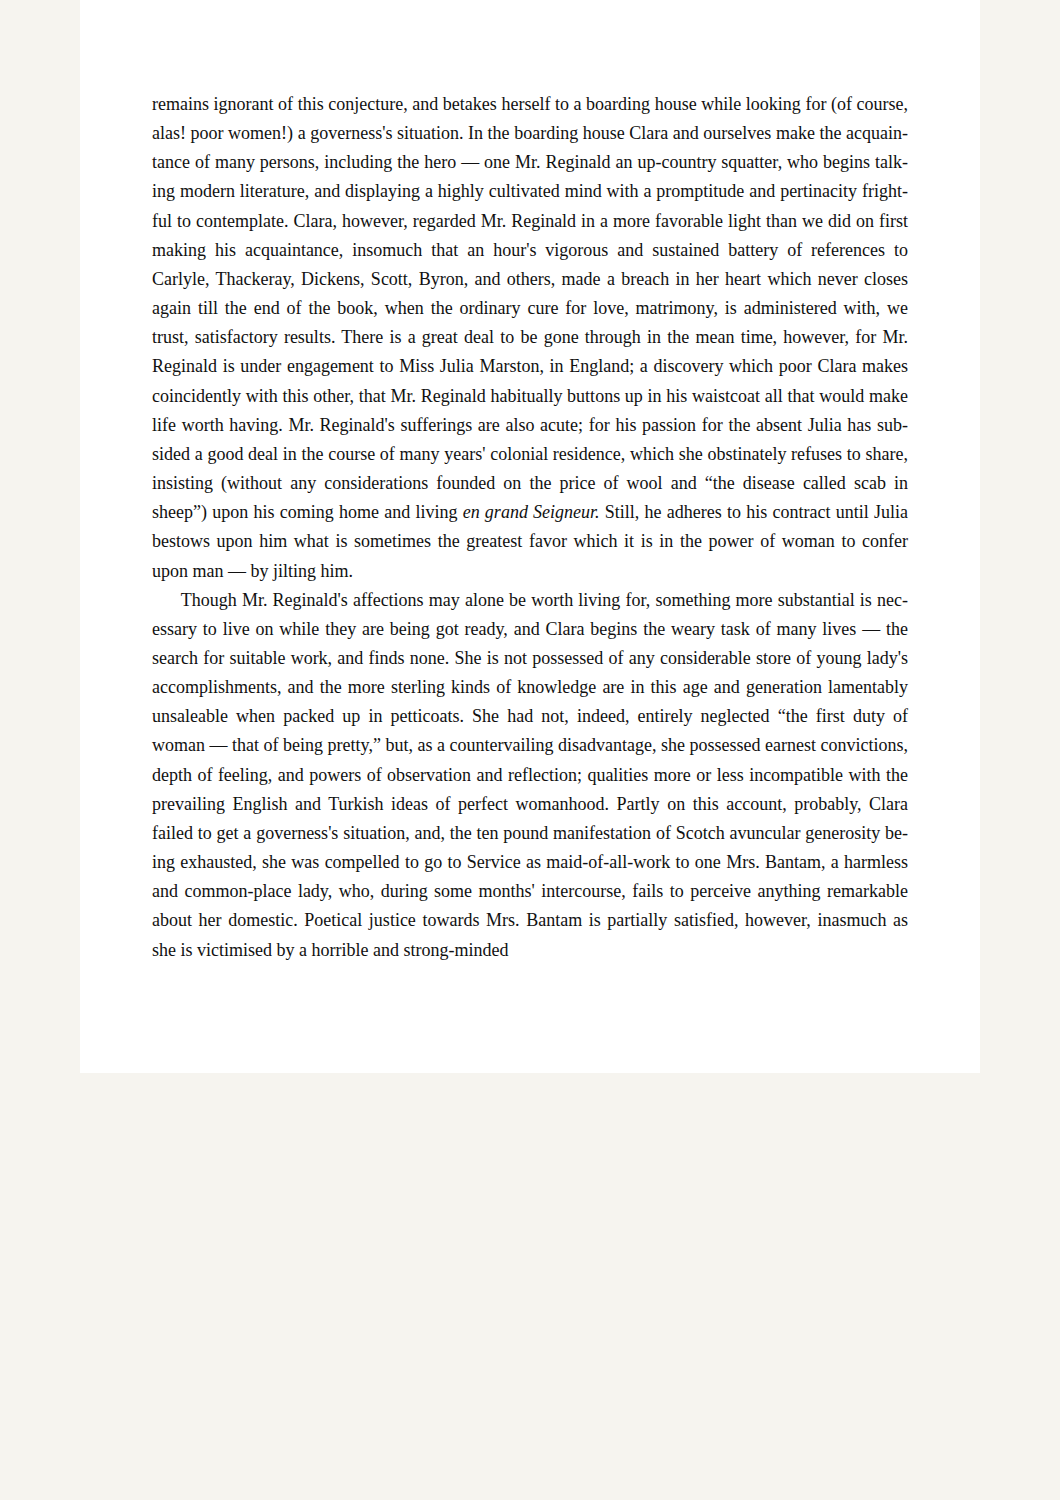remains ignorant of this conjecture, and betakes herself to a boarding house while looking for (of course, alas! poor women!) a governess's situation. In the boarding house Clara and ourselves make the acquaintance of many persons, including the hero — one Mr. Reginald an up-country squatter, who begins talking modern literature, and displaying a highly cultivated mind with a promptitude and pertinacity frightful to contemplate. Clara, however, regarded Mr. Reginald in a more favorable light than we did on first making his acquaintance, insomuch that an hour's vigorous and sustained battery of references to Carlyle, Thackeray, Dickens, Scott, Byron, and others, made a breach in her heart which never closes again till the end of the book, when the ordinary cure for love, matrimony, is administered with, we trust, satisfactory results. There is a great deal to be gone through in the mean time, however, for Mr. Reginald is under engagement to Miss Julia Marston, in England; a discovery which poor Clara makes coincidently with this other, that Mr. Reginald habitually buttons up in his waistcoat all that would make life worth having. Mr. Reginald's sufferings are also acute; for his passion for the absent Julia has subsided a good deal in the course of many years' colonial residence, which she obstinately refuses to share, insisting (without any considerations founded on the price of wool and “the disease called scab in sheep”) upon his coming home and living en grand Seigneur. Still, he adheres to his contract until Julia bestows upon him what is sometimes the greatest favor which it is in the power of woman to confer upon man — by jilting him.
Though Mr. Reginald's affections may alone be worth living for, something more substantial is necessary to live on while they are being got ready, and Clara begins the weary task of many lives — the search for suitable work, and finds none. She is not possessed of any considerable store of young lady's accomplishments, and the more sterling kinds of knowledge are in this age and generation lamentably unsaleable when packed up in petticoats. She had not, indeed, entirely neglected “the first duty of woman — that of being pretty,” but, as a countervailing disadvantage, she possessed earnest convictions, depth of feeling, and powers of observation and reflection; qualities more or less incompatible with the prevailing English and Turkish ideas of perfect womanhood. Partly on this account, probably, Clara failed to get a governess's situation, and, the ten pound manifestation of Scotch avuncular generosity being exhausted, she was compelled to go to Service as maid-of-all-work to one Mrs. Bantam, a harmless and common-place lady, who, during some months' intercourse, fails to perceive anything remarkable about her domestic. Poetical justice towards Mrs. Bantam is partially satisfied, however, inasmuch as she is victimised by a horrible and strong-minded